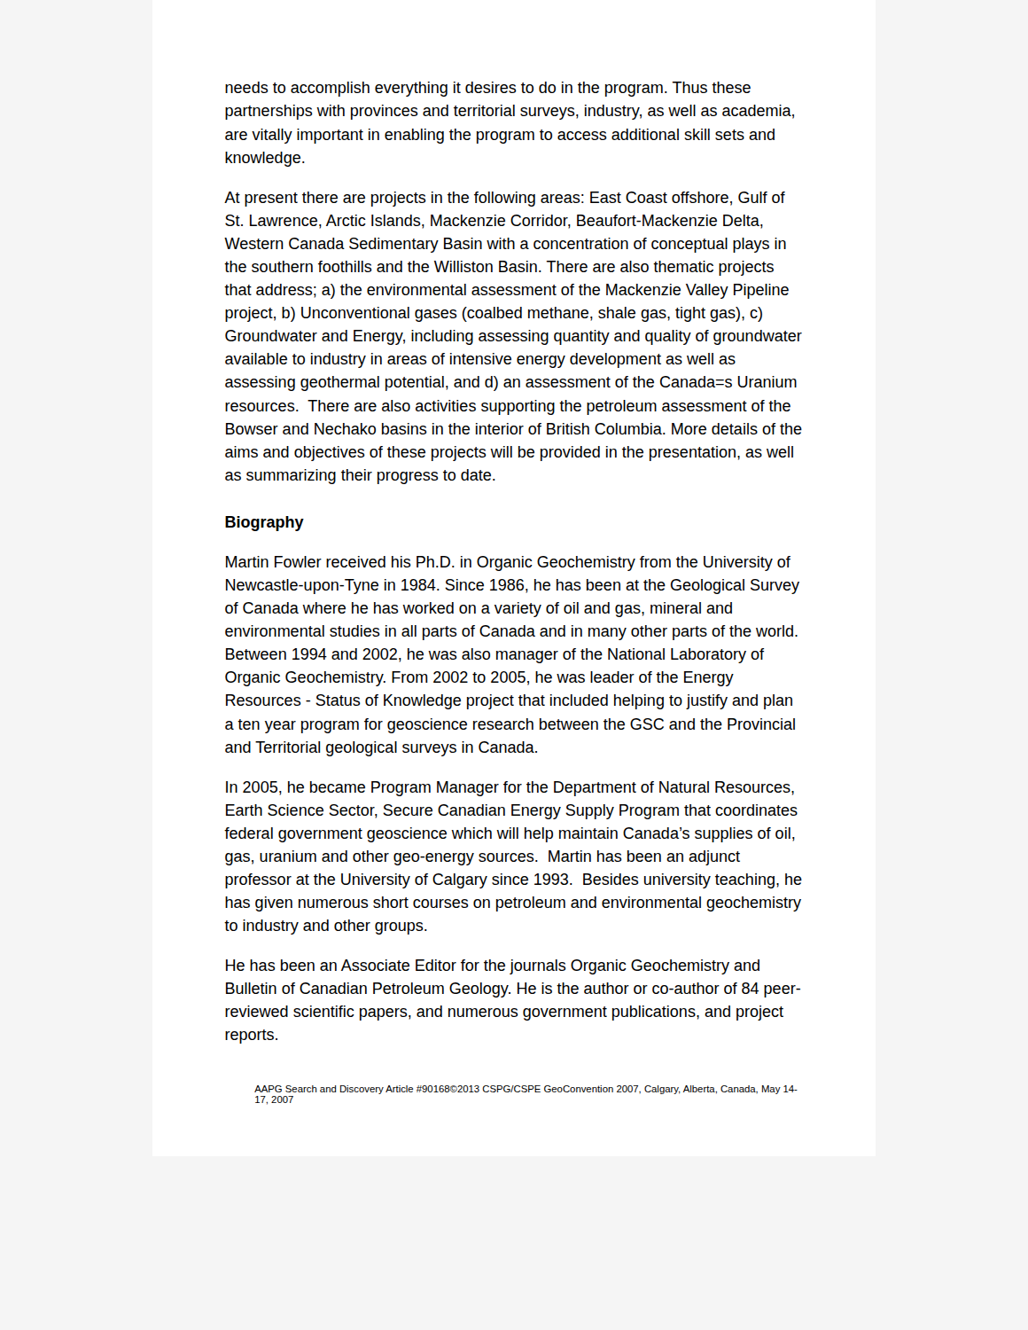needs to accomplish everything it desires to do in the program. Thus these partnerships with provinces and territorial surveys, industry, as well as academia, are vitally important in enabling the program to access additional skill sets and knowledge.
At present there are projects in the following areas: East Coast offshore, Gulf of St. Lawrence, Arctic Islands, Mackenzie Corridor, Beaufort-Mackenzie Delta, Western Canada Sedimentary Basin with a concentration of conceptual plays in the southern foothills and the Williston Basin. There are also thematic projects that address; a) the environmental assessment of the Mackenzie Valley Pipeline project, b) Unconventional gases (coalbed methane, shale gas, tight gas), c) Groundwater and Energy, including assessing quantity and quality of groundwater available to industry in areas of intensive energy development as well as assessing geothermal potential, and d) an assessment of the Canada=s Uranium resources. There are also activities supporting the petroleum assessment of the Bowser and Nechako basins in the interior of British Columbia. More details of the aims and objectives of these projects will be provided in the presentation, as well as summarizing their progress to date.
Biography
Martin Fowler received his Ph.D. in Organic Geochemistry from the University of Newcastle-upon-Tyne in 1984. Since 1986, he has been at the Geological Survey of Canada where he has worked on a variety of oil and gas, mineral and environmental studies in all parts of Canada and in many other parts of the world. Between 1994 and 2002, he was also manager of the National Laboratory of Organic Geochemistry. From 2002 to 2005, he was leader of the Energy Resources - Status of Knowledge project that included helping to justify and plan a ten year program for geoscience research between the GSC and the Provincial and Territorial geological surveys in Canada.
In 2005, he became Program Manager for the Department of Natural Resources, Earth Science Sector, Secure Canadian Energy Supply Program that coordinates federal government geoscience which will help maintain Canada’s supplies of oil, gas, uranium and other geo-energy sources. Martin has been an adjunct professor at the University of Calgary since 1993. Besides university teaching, he has given numerous short courses on petroleum and environmental geochemistry to industry and other groups.
He has been an Associate Editor for the journals Organic Geochemistry and Bulletin of Canadian Petroleum Geology. He is the author or co-author of 84 peer-reviewed scientific papers, and numerous government publications, and project reports.
AAPG Search and Discovery Article #90168©2013 CSPG/CSPE GeoConvention 2007, Calgary, Alberta, Canada, May 14-17, 2007